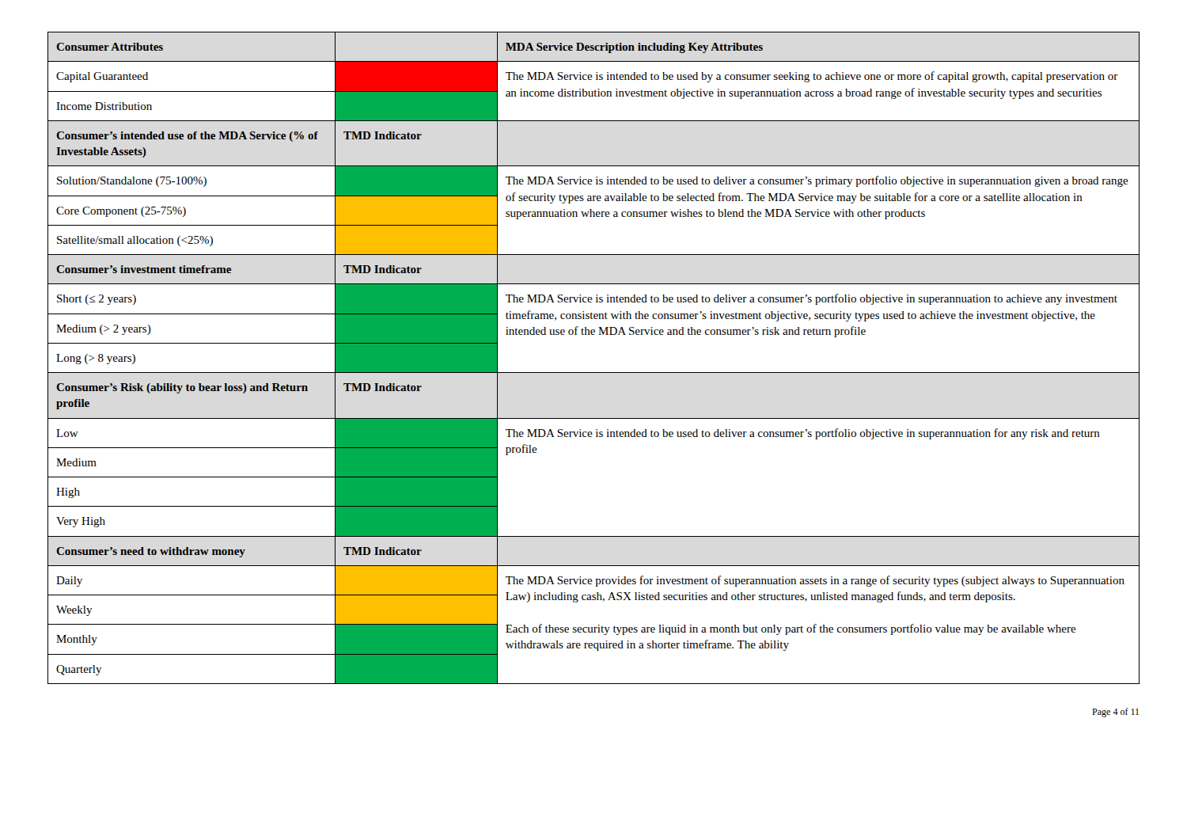| Consumer Attributes | | MDA Service Description including Key Attributes |
| Capital Guaranteed | | The MDA Service is intended to be used by a consumer seeking to achieve one or more of capital growth, capital preservation or an income distribution investment objective in superannuation across a broad range of investable security types and securities |
| Income Distribution | |
| Consumer’s intended use of the MDA Service (% of Investable Assets) | TMD Indicator | |
| Solution/Standalone (75-100%) | | The MDA Service is intended to be used to deliver a consumer’s primary portfolio objective in superannuation given a broad range of security types are available to be selected from. The MDA Service may be suitable for a core or a satellite allocation in superannuation where a consumer wishes to blend the MDA Service with other products |
| Core Component (25-75%) | |
| Satellite/small allocation (<25%) | |
| Consumer’s investment timeframe | TMD Indicator | |
| Short (≤ 2 years) | | The MDA Service is intended to be used to deliver a consumer’s portfolio objective in superannuation to achieve any investment timeframe, consistent with the consumer’s investment objective, security types used to achieve the investment objective, the intended use of the MDA Service and the consumer’s risk and return profile |
| Medium (> 2 years) | |
| Long (> 8 years) | |
| Consumer’s Risk (ability to bear loss) and Return profile | TMD Indicator | |
| Low | | The MDA Service is intended to be used to deliver a consumer’s portfolio objective in superannuation for any risk and return profile |
| Medium | |
| High | |
| Very High | |
| Consumer’s need to withdraw money | TMD Indicator | |
| Daily | | The MDA Service provides for investment of superannuation assets in a range of security types (subject always to Superannuation Law) including cash, ASX listed securities and other structures, unlisted managed funds, and term deposits. Each of these security types are liquid in a month but only part of the consumers portfolio value may be available where withdrawals are required in a shorter timeframe. The ability |
| Weekly | |
| Monthly | |
| Quarterly | |
Page 4 of 11